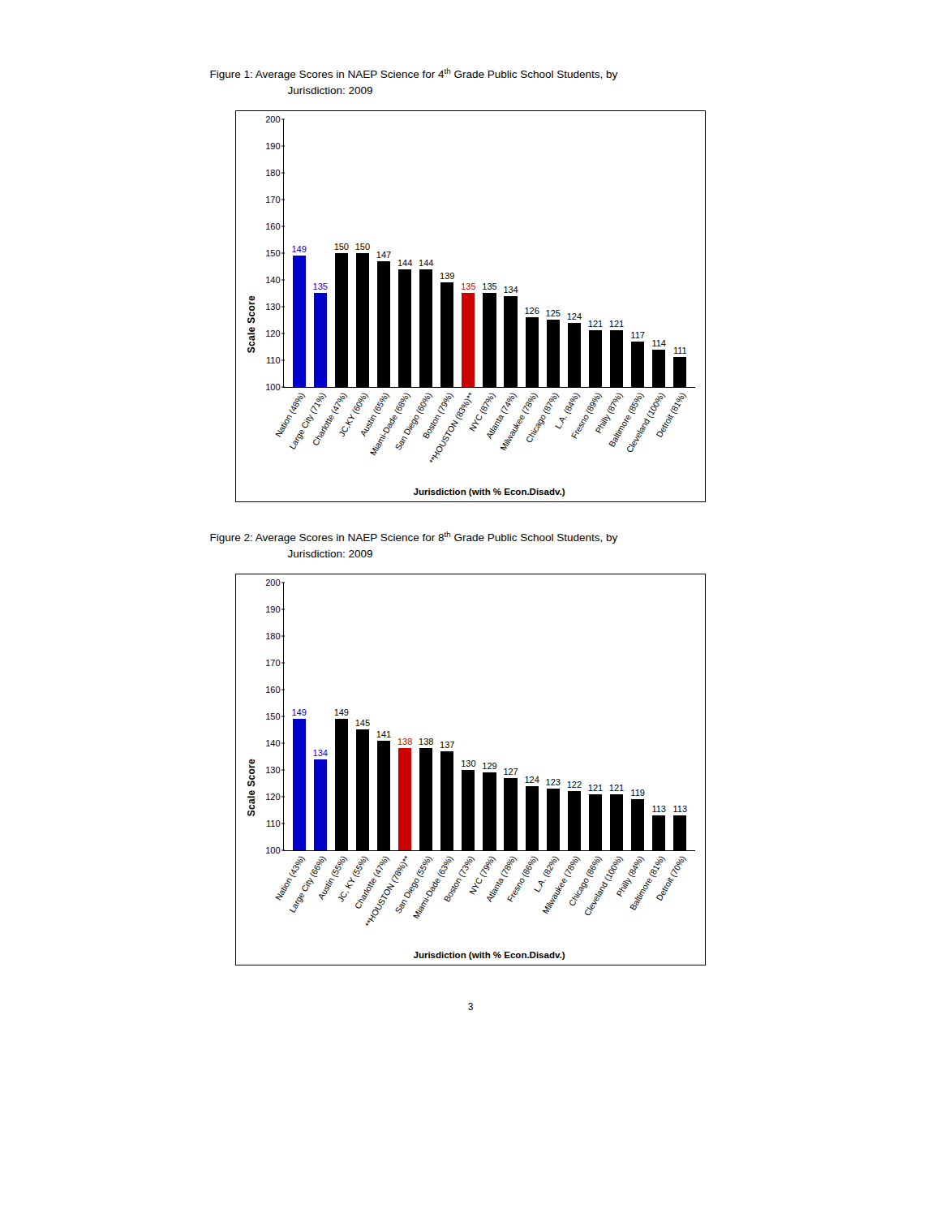Figure 1: Average Scores in NAEP Science for 4th Grade Public School Students, by Jurisdiction: 2009
Scale Score
200
190
180
170
160
150
140
130
120
110
100
149
135
150
150
147
144
144
139
135
135
134
126
125
124
121
121
117
114
111
Nation (48%)
Large City (71%)
Charlotte (47%)
JC,KY (60%)
Austin (65%)
Miami-Dade (68%)
San Diego (60%)
Boston (79%)
**HOUSTON (83%)**
NYC (87%)
Atlanta (74%)
Milwaukee (78%)
Chicago (87%)
L.A. (84%)
Fresno (89%)
Philly (87%)
Baltimore (85%)
Cleveland (100%)
Detroit (81%)
Jurisdiction (with % Econ.Disadv.)
Figure 2: Average Scores in NAEP Science for 8th Grade Public School Students, by Jurisdiction: 2009
Scale Score
200
190
180
170
160
150
140
130
120
110
100
149
134
149
145
141
138
138
137
130
129
127
124
123
122
121
121
119
113
113
Nation (43%)
Large City (66%)
Austin (55%)
JC, KY (55%)
Charlotte (47%)
**HOUSTON (78%)**
San Diego (55%)
Miami-Dade (63%)
Boston (73%)
NYC (79%)
Atlanta (78%)
Fresno (86%)
L.A. (82%)
Milwaukee (78%)
Chicago (86%)
Cleveland (100%)
Philly (84%)
Baltimore (81%)
Detroit (70%)
Jurisdiction (with % Econ.Disadv.)
3